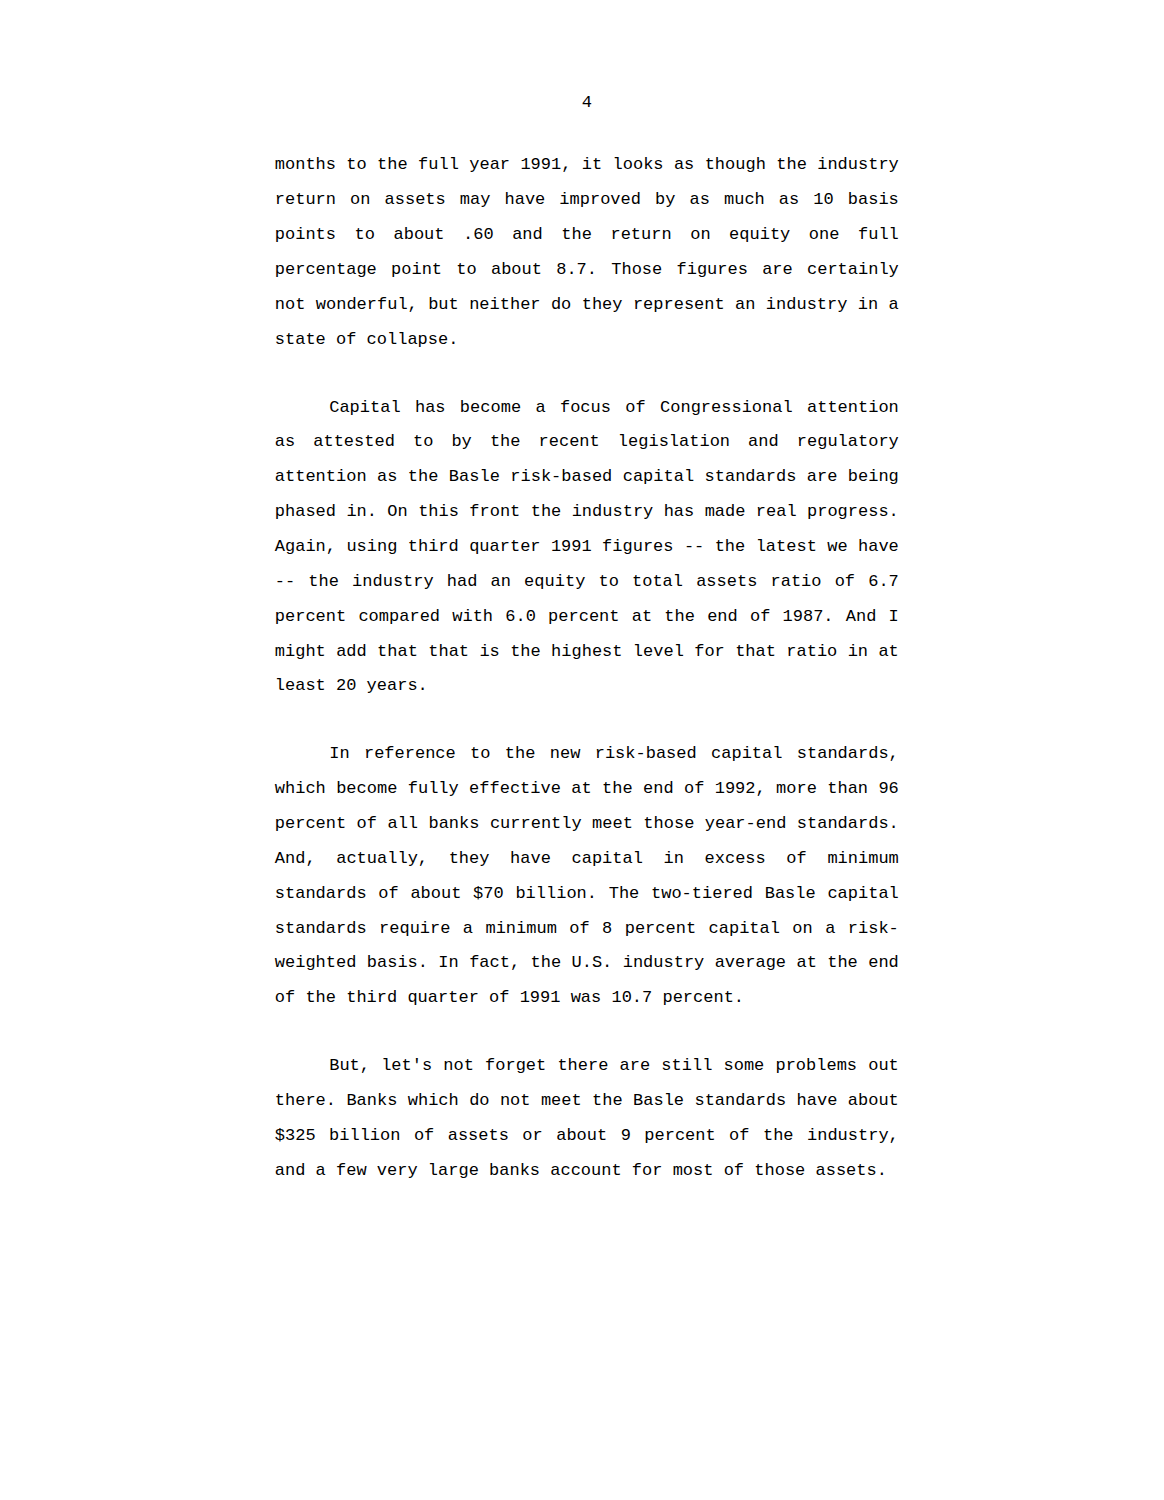4
months to the full year 1991, it looks as though the industry return on assets may have improved by as much as 10 basis points to about .60 and the return on equity one full percentage point to about 8.7. Those figures are certainly not wonderful, but neither do they represent an industry in a state of collapse.
Capital has become a focus of Congressional attention as attested to by the recent legislation and regulatory attention as the Basle risk-based capital standards are being phased in. On this front the industry has made real progress. Again, using third quarter 1991 figures -- the latest we have -- the industry had an equity to total assets ratio of 6.7 percent compared with 6.0 percent at the end of 1987. And I might add that that is the highest level for that ratio in at least 20 years.
In reference to the new risk-based capital standards, which become fully effective at the end of 1992, more than 96 percent of all banks currently meet those year-end standards. And, actually, they have capital in excess of minimum standards of about $70 billion. The two-tiered Basle capital standards require a minimum of 8 percent capital on a risk-weighted basis. In fact, the U.S. industry average at the end of the third quarter of 1991 was 10.7 percent.
But, let's not forget there are still some problems out there. Banks which do not meet the Basle standards have about $325 billion of assets or about 9 percent of the industry, and a few very large banks account for most of those assets.